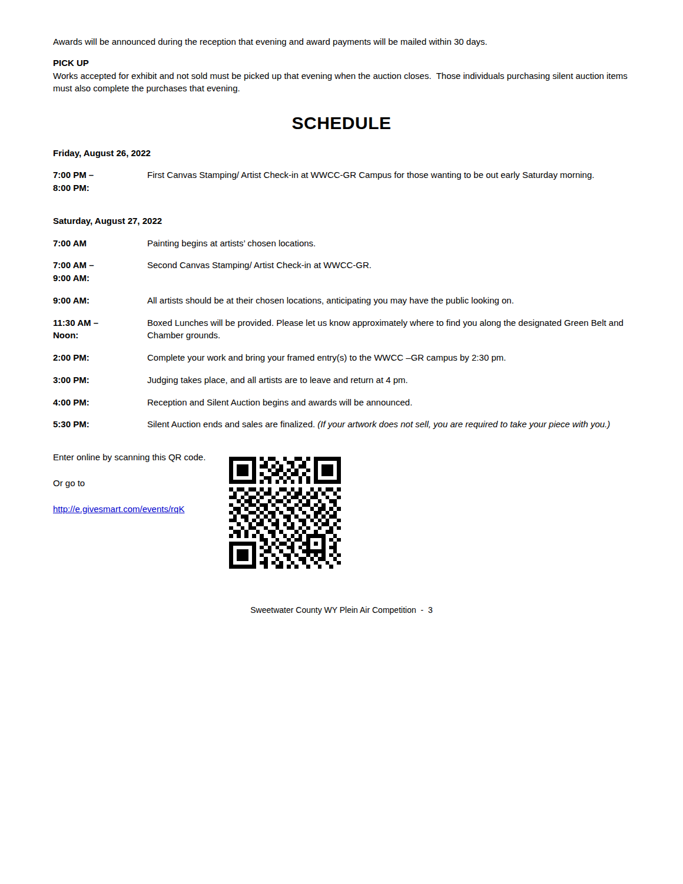Awards will be announced during the reception that evening and award payments will be mailed within 30 days.
PICK UP
Works accepted for exhibit and not sold must be picked up that evening when the auction closes. Those individuals purchasing silent auction items must also complete the purchases that evening.
SCHEDULE
Friday, August 26, 2022
| 7:00 PM – 8:00 PM: | First Canvas Stamping/ Artist Check-in at WWCC-GR Campus for those wanting to be out early Saturday morning. |
Saturday, August 27, 2022
| 7:00 AM | Painting begins at artists’ chosen locations. |
| 7:00 AM – 9:00 AM: | Second Canvas Stamping/ Artist Check-in at WWCC-GR. |
| 9:00 AM: | All artists should be at their chosen locations, anticipating you may have the public looking on. |
| 11:30 AM – Noon: | Boxed Lunches will be provided. Please let us know approximately where to find you along the designated Green Belt and Chamber grounds. |
| 2:00 PM: | Complete your work and bring your framed entry(s) to the WWCC –GR campus by 2:30 pm. |
| 3:00 PM: | Judging takes place, and all artists are to leave and return at 4 pm. |
| 4:00 PM: | Reception and Silent Auction begins and awards will be announced. |
| 5:30 PM: | Silent Auction ends and sales are finalized. (If your artwork does not sell, you are required to take your piece with you.) |
Enter online by scanning this QR code.
Or go to
http://e.givesmart.com/events/rqK
Sweetwater County WY Plein Air Competition - 3